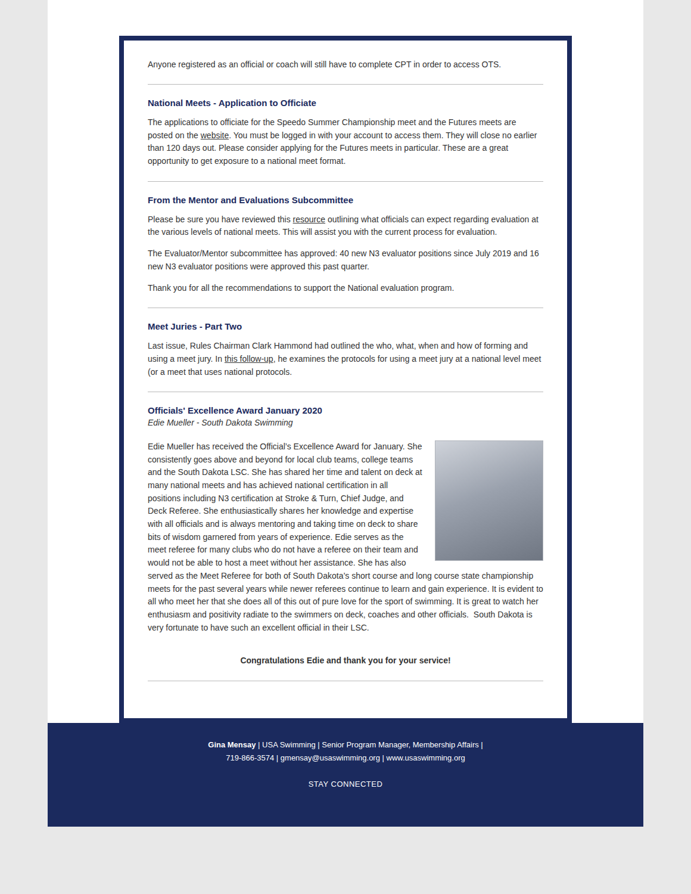Anyone registered as an official or coach will still have to complete CPT in order to access OTS.
National Meets - Application to Officiate
The applications to officiate for the Speedo Summer Championship meet and the Futures meets are posted on the website. You must be logged in with your account to access them. They will close no earlier than 120 days out. Please consider applying for the Futures meets in particular. These are a great opportunity to get exposure to a national meet format.
From the Mentor and Evaluations Subcommittee
Please be sure you have reviewed this resource outlining what officials can expect regarding evaluation at the various levels of national meets. This will assist you with the current process for evaluation.
The Evaluator/Mentor subcommittee has approved: 40 new N3 evaluator positions since July 2019 and 16 new N3 evaluator positions were approved this past quarter.
Thank you for all the recommendations to support the National evaluation program.
Meet Juries - Part Two
Last issue, Rules Chairman Clark Hammond had outlined the who, what, when and how of forming and using a meet jury. In this follow-up, he examines the protocols for using a meet jury at a national level meet (or a meet that uses national protocols.
Officials' Excellence Award January 2020
Edie Mueller - South Dakota Swimming
Edie Mueller has received the Official’s Excellence Award for January. She consistently goes above and beyond for local club teams, college teams and the South Dakota LSC. She has shared her time and talent on deck at many national meets and has achieved national certification in all positions including N3 certification at Stroke & Turn, Chief Judge, and Deck Referee. She enthusiastically shares her knowledge and expertise with all officials and is always mentoring and taking time on deck to share bits of wisdom garnered from years of experience. Edie serves as the meet referee for many clubs who do not have a referee on their team and would not be able to host a meet without her assistance. She has also served as the Meet Referee for both of South Dakota’s short course and long course state championship meets for the past several years while newer referees continue to learn and gain experience. It is evident to all who meet her that she does all of this out of pure love for the sport of swimming. It is great to watch her enthusiasm and positivity radiate to the swimmers on deck, coaches and other officials. South Dakota is very fortunate to have such an excellent official in their LSC.
Congratulations Edie and thank you for your service!
Gina Mensay | USA Swimming | Senior Program Manager, Membership Affairs |
719-866-3574 | gmensay@usaswimming.org | www.usaswimming.org
STAY CONNECTED